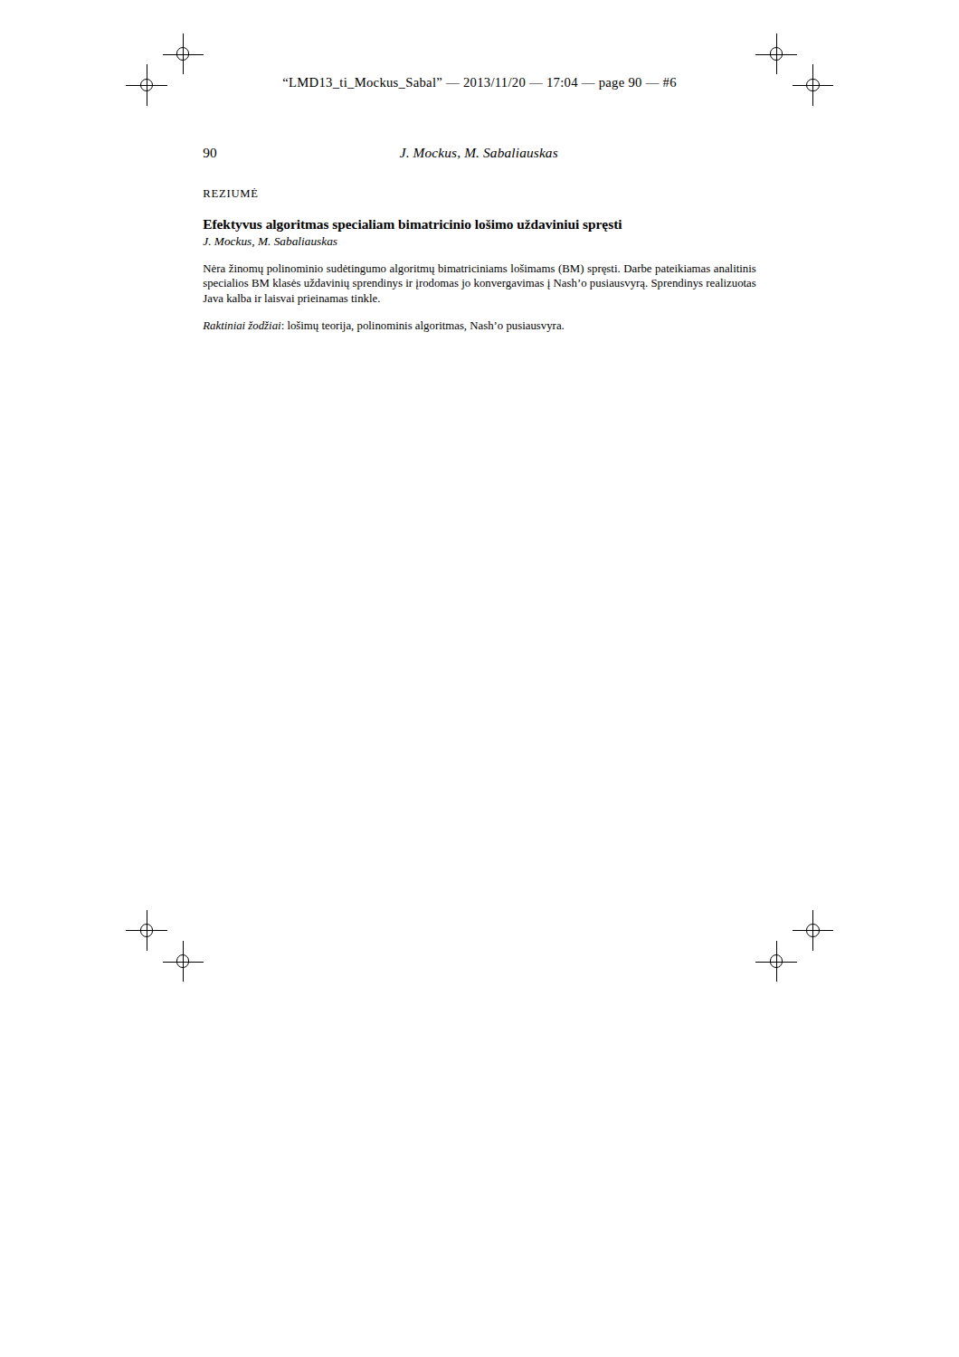“LMD13_ti_Mockus_Sabal” — 2013/11/20 — 17:04 — page 90 — #6
90 J. Mockus, M. Sabaliauskas
REZIUMĖ
Efektyvus algoritmas specialiam bimatricinio lošimo uždaviniui spręsti
J. Mockus, M. Sabaliauskas
Nėra žinomų polinominio sudėtingumo algoritmų bimatriciniams lošimams (BM) spręsti. Darbe pateikiamas analitinis specialios BM klasės uždavinių sprendinys ir įrodomas jo konvergavimas į Nash’o pusiausvyrą. Sprendinys realizuotas Java kalba ir laisvai prieinamas tinkle.
Raktiniai žodžiai: lošimų teorija, polinominis algoritmas, Nash’o pusiausvyra.